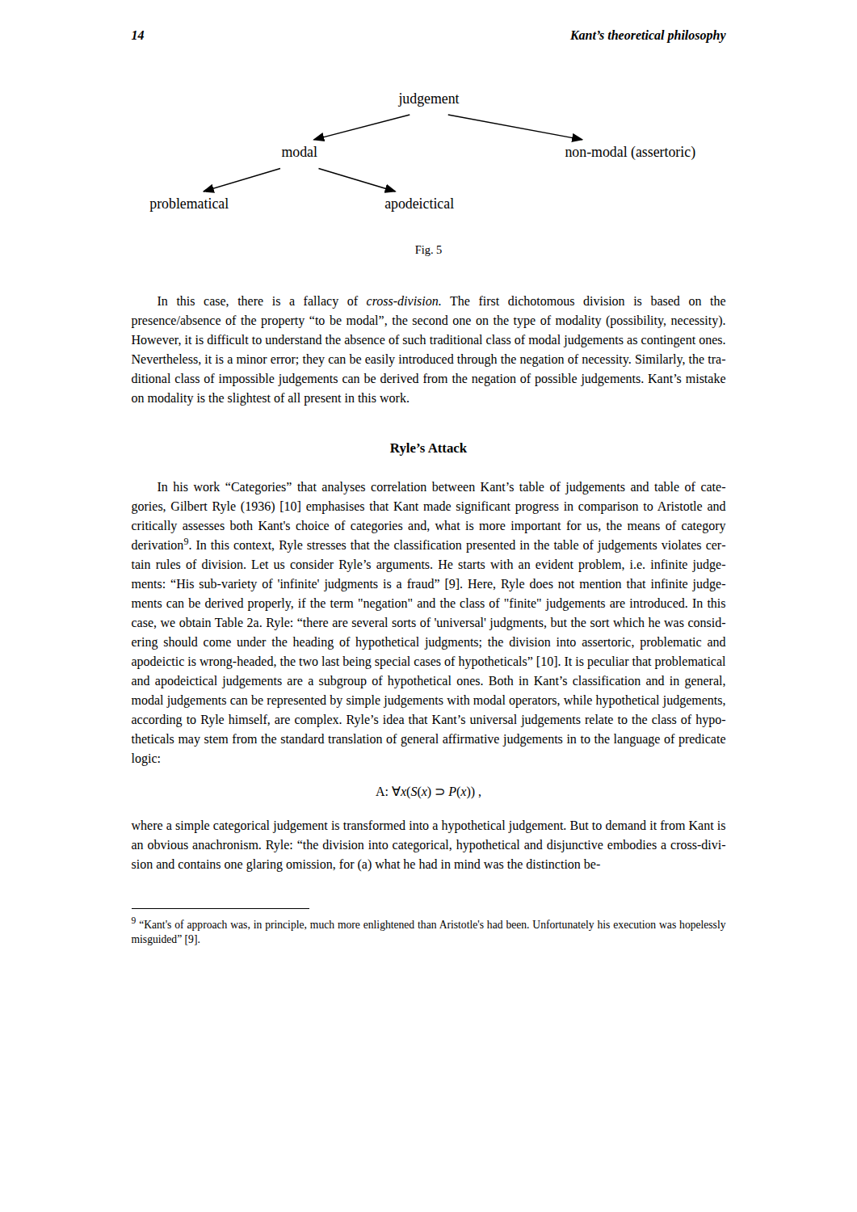14 Kant’s theoretical philosophy
judgement modal non-modal (assertoric) problematical apodeictical
Fig. 5
In this case, there is a fallacy of cross-division. The first dichotomous division is based on the presence/absence of the property “to be modal”, the second one on the type of modality (possibility, necessity). However, it is difficult to understand the absence of such traditional class of modal judgements as contingent ones. Nevertheless, it is a minor error; they can be easily introduced through the negation of necessity. Similarly, the traditional class of impossible judgements can be derived from the negation of possible judgements. Kant’s mistake on modality is the slightest of all present in this work.
Ryle’s Attack
In his work “Categories” that analyses correlation between Kant’s table of judgements and table of categories, Gilbert Ryle (1936) [10] emphasises that Kant made significant progress in comparison to Aristotle and critically assesses both Kant's choice of categories and, what is more important for us, the means of category derivation9. In this context, Ryle stresses that the classification presented in the table of judgements violates certain rules of division. Let us consider Ryle’s arguments. He starts with an evident problem, i.e. infinite judgements: “His sub-variety of 'infinite' judgments is a fraud” [9]. Here, Ryle does not mention that infinite judgements can be derived properly, if the term "negation" and the class of "finite" judgements are introduced. In this case, we obtain Table 2a. Ryle: “there are several sorts of 'universal' judgments, but the sort which he was considering should come under the heading of hypothetical judgments; the division into assertoric, problematic and apodeictic is wrong-headed, the two last being special cases of hypotheticals” [10]. It is peculiar that problematical and apodeictical judgements are a subgroup of hypothetical ones. Both in Kant’s classification and in general, modal judgements can be represented by simple judgements with modal operators, while hypothetical judgements, according to Ryle himself, are complex. Ryle’s idea that Kant’s universal judgements relate to the class of hypotheticals may stem from the standard translation of general affirmative judgements in to the language of predicate logic:
A: ∀x(S(x) ⊃ P(x)) ,
where a simple categorical judgement is transformed into a hypothetical judgement. But to demand it from Kant is an obvious anachronism. Ryle: “the division into categorical, hypothetical and disjunctive embodies a cross-division and contains one glaring omission, for (a) what he had in mind was the distinction be-
9 “Kant's of approach was, in principle, much more enlightened than Aristotle's had been. Unfortunately his execution was hopelessly misguided” [9].